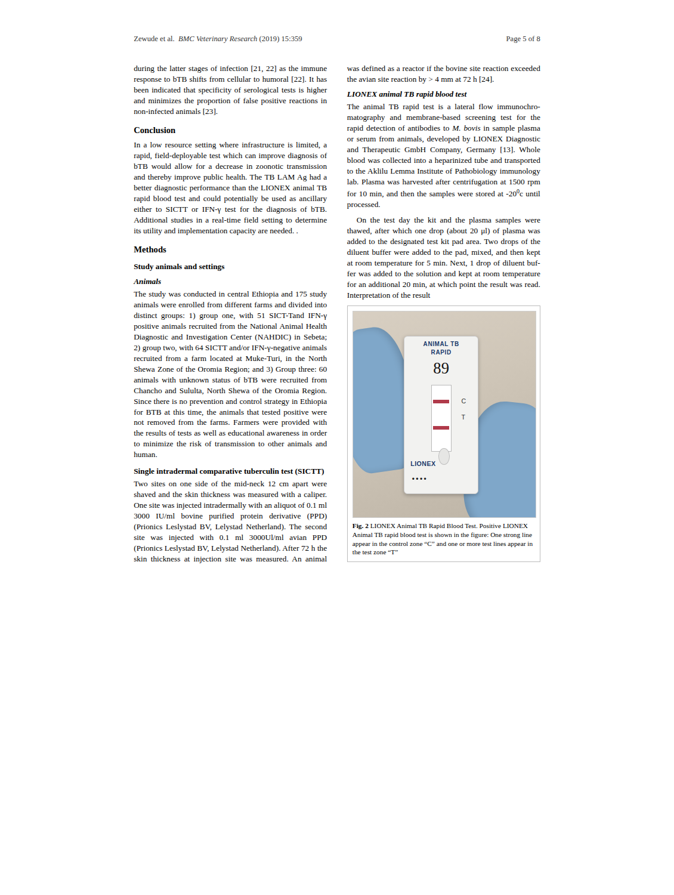Zewude et al. BMC Veterinary Research (2019) 15:359
Page 5 of 8
during the latter stages of infection [21, 22] as the immune response to bTB shifts from cellular to humoral [22]. It has been indicated that specificity of serological tests is higher and minimizes the proportion of false positive reactions in non-infected animals [23].
Conclusion
In a low resource setting where infrastructure is limited, a rapid, field-deployable test which can improve diagnosis of bTB would allow for a decrease in zoonotic transmission and thereby improve public health. The TB LAM Ag had a better diagnostic performance than the LIONEX animal TB rapid blood test and could potentially be used as ancillary either to SICTT or IFN-γ test for the diagnosis of bTB. Additional studies in a real-time field setting to determine its utility and implementation capacity are needed. .
Methods
Study animals and settings
Animals
The study was conducted in central Ethiopia and 175 study animals were enrolled from different farms and divided into distinct groups: 1) group one, with 51 SICT-Tand IFN-γ positive animals recruited from the National Animal Health Diagnostic and Investigation Center (NAHDIC) in Sebeta; 2) group two, with 64 SICTT and/or IFN-γ-negative animals recruited from a farm located at Muke-Turi, in the North Shewa Zone of the Oromia Region; and 3) Group three: 60 animals with unknown status of bTB were recruited from Chancho and Sululta, North Shewa of the Oromia Region. Since there is no prevention and control strategy in Ethiopia for BTB at this time, the animals that tested positive were not removed from the farms. Farmers were provided with the results of tests as well as educational awareness in order to minimize the risk of transmission to other animals and human.
Single intradermal comparative tuberculin test (SICTT)
Two sites on one side of the mid-neck 12 cm apart were shaved and the skin thickness was measured with a caliper. One site was injected intradermally with an aliquot of 0.1 ml 3000 IU/ml bovine purified protein derivative (PPD) (Prionics Leslystad BV, Lelystad Netherland). The second site was injected with 0.1 ml 3000Ul/ml avian PPD (Prionics Leslystad BV, Lelystad Netherland). After 72 h the skin thickness at injection site was measured. An animal was defined as a reactor if the bovine site reaction exceeded the avian site reaction by > 4 mm at 72 h [24].
LIONEX animal TB rapid blood test
The animal TB rapid test is a lateral flow immunochromatography and membrane-based screening test for the rapid detection of antibodies to M. bovis in sample plasma or serum from animals, developed by LIONEX Diagnostic and Therapeutic GmbH Company, Germany [13]. Whole blood was collected into a heparinized tube and transported to the Aklilu Lemma Institute of Pathobiology immunology lab. Plasma was harvested after centrifugation at 1500 rpm for 10 min, and then the samples were stored at -200c until processed.
On the test day the kit and the plasma samples were thawed, after which one drop (about 20 μl) of plasma was added to the designated test kit pad area. Two drops of the diluent buffer were added to the pad, mixed, and then kept at room temperature for 5 min. Next, 1 drop of diluent buffer was added to the solution and kept at room temperature for an additional 20 min, at which point the result was read. Interpretation of the result
ANIMAL TB
RAPID
89
C
T
LIONEX
••••
Fig. 2 LIONEX Animal TB Rapid Blood Test. Positive LIONEX Animal TB rapid blood test is shown in the figure: One strong line appear in the control zone “C” and one or more test lines appear in the test zone “T”